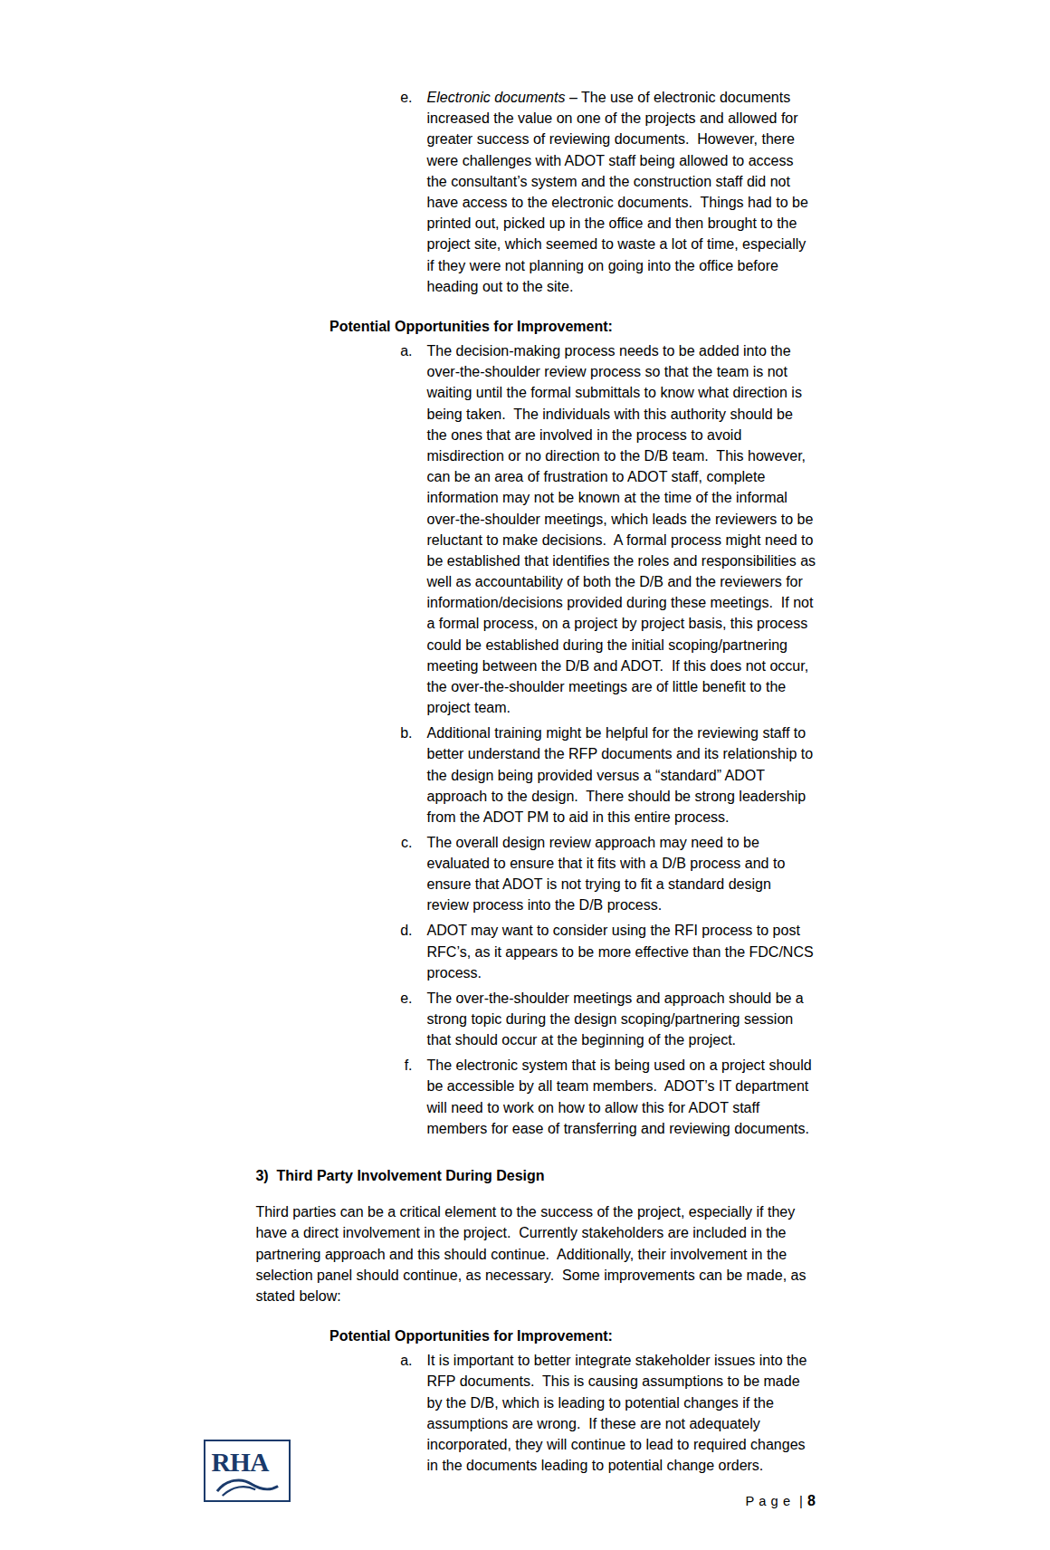Electronic documents – The use of electronic documents increased the value on one of the projects and allowed for greater success of reviewing documents. However, there were challenges with ADOT staff being allowed to access the consultant’s system and the construction staff did not have access to the electronic documents. Things had to be printed out, picked up in the office and then brought to the project site, which seemed to waste a lot of time, especially if they were not planning on going into the office before heading out to the site.
Potential Opportunities for Improvement:
The decision-making process needs to be added into the over-the-shoulder review process so that the team is not waiting until the formal submittals to know what direction is being taken. The individuals with this authority should be the ones that are involved in the process to avoid misdirection or no direction to the D/B team. This however, can be an area of frustration to ADOT staff, complete information may not be known at the time of the informal over-the-shoulder meetings, which leads the reviewers to be reluctant to make decisions. A formal process might need to be established that identifies the roles and responsibilities as well as accountability of both the D/B and the reviewers for information/decisions provided during these meetings. If not a formal process, on a project by project basis, this process could be established during the initial scoping/partnering meeting between the D/B and ADOT. If this does not occur, the over-the-shoulder meetings are of little benefit to the project team.
Additional training might be helpful for the reviewing staff to better understand the RFP documents and its relationship to the design being provided versus a “standard” ADOT approach to the design. There should be strong leadership from the ADOT PM to aid in this entire process.
The overall design review approach may need to be evaluated to ensure that it fits with a D/B process and to ensure that ADOT is not trying to fit a standard design review process into the D/B process.
ADOT may want to consider using the RFI process to post RFC’s, as it appears to be more effective than the FDC/NCS process.
The over-the-shoulder meetings and approach should be a strong topic during the design scoping/partnering session that should occur at the beginning of the project.
The electronic system that is being used on a project should be accessible by all team members. ADOT’s IT department will need to work on how to allow this for ADOT staff members for ease of transferring and reviewing documents.
3) Third Party Involvement During Design
Third parties can be a critical element to the success of the project, especially if they have a direct involvement in the project. Currently stakeholders are included in the partnering approach and this should continue. Additionally, their involvement in the selection panel should continue, as necessary. Some improvements can be made, as stated below:
Potential Opportunities for Improvement:
It is important to better integrate stakeholder issues into the RFP documents. This is causing assumptions to be made by the D/B, which is leading to potential changes if the assumptions are wrong. If these are not adequately incorporated, they will continue to lead to required changes in the documents leading to potential change orders.
RHA
P a g e | 8